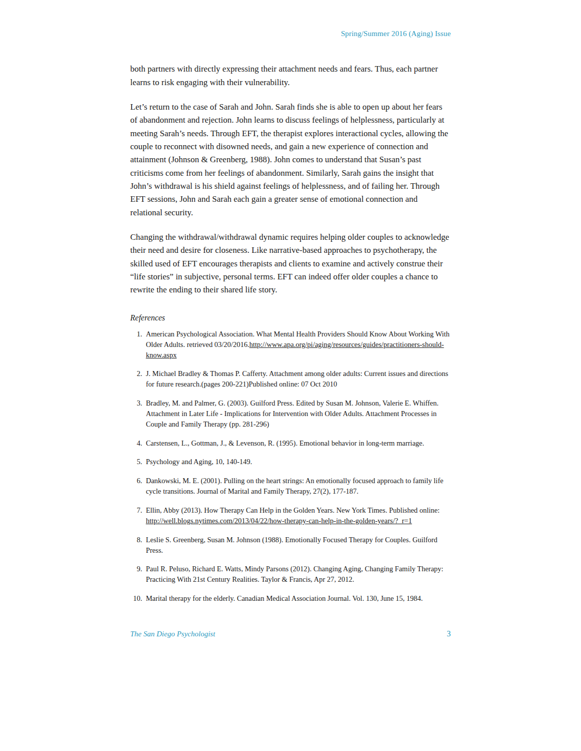Spring/Summer 2016 (Aging) Issue
both partners with directly expressing their attachment needs and fears. Thus, each partner learns to risk engaging with their vulnerability.
Let’s return to the case of Sarah and John. Sarah finds she is able to open up about her fears of abandonment and rejection. John learns to discuss feelings of helplessness, particularly at meeting Sarah’s needs. Through EFT, the therapist explores interactional cycles, allowing the couple to reconnect with disowned needs, and gain a new experience of connection and attainment (Johnson & Greenberg, 1988). John comes to understand that Susan’s past criticisms come from her feelings of abandonment. Similarly, Sarah gains the insight that John’s withdrawal is his shield against feelings of helplessness, and of failing her. Through EFT sessions, John and Sarah each gain a greater sense of emotional connection and relational security.
Changing the withdrawal/withdrawal dynamic requires helping older couples to acknowledge their need and desire for closeness. Like narrative-based approaches to psychotherapy, the skilled used of EFT encourages therapists and clients to examine and actively construe their “life stories” in subjective, personal terms. EFT can indeed offer older couples a chance to rewrite the ending to their shared life story.
References
American Psychological Association. What Mental Health Providers Should Know About Working With Older Adults. retrieved 03/20/2016.http://www.apa.org/pi/aging/resources/guides/practitioners-should-know.aspx
J. Michael Bradley & Thomas P. Cafferty. Attachment among older adults: Current issues and directions for future research.(pages 200-221)Published online: 07 Oct 2010
Bradley, M. and Palmer, G. (2003). Guilford Press. Edited by Susan M. Johnson, Valerie E. Whiffen. Attachment in Later Life - Implications for Intervention with Older Adults. Attachment Processes in Couple and Family Therapy (pp. 281-296)
Carstensen, L., Gottman, J., & Levenson, R. (1995). Emotional behavior in long-term marriage.
Psychology and Aging, 10, 140-149.
Dankowski, M. E. (2001). Pulling on the heart strings: An emotionally focused approach to family life cycle transitions. Journal of Marital and Family Therapy, 27(2), 177-187.
Ellin, Abby (2013). How Therapy Can Help in the Golden Years. New York Times. Published online: http://well.blogs.nytimes.com/2013/04/22/how-therapy-can-help-in-the-golden-years/?_r=1
Leslie S. Greenberg, Susan M. Johnson (1988). Emotionally Focused Therapy for Couples. Guilford Press.
Paul R. Peluso, Richard E. Watts, Mindy Parsons (2012). Changing Aging, Changing Family Therapy: Practicing With 21st Century Realities. Taylor & Francis, Apr 27, 2012.
Marital therapy for the elderly. Canadian Medical Association Journal. Vol. 130, June 15, 1984.
The San Diego Psychologist 3